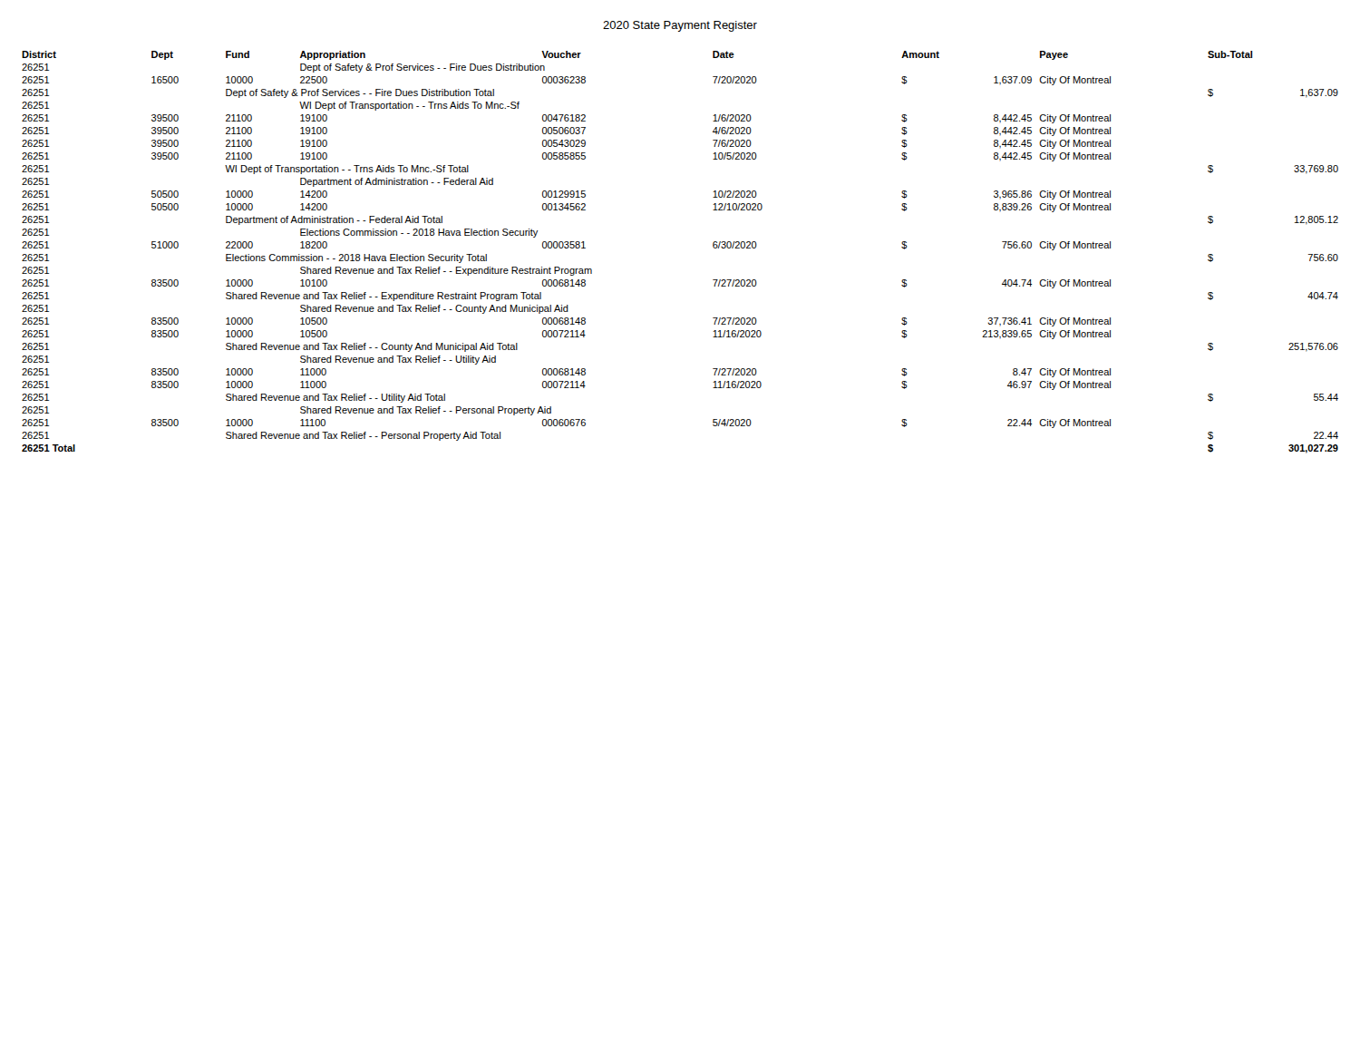2020 State Payment Register
| District | Dept | Fund | Appropriation | Voucher | Date | Amount | Payee | Sub-Total |
| --- | --- | --- | --- | --- | --- | --- | --- | --- |
| 26251 | | | Dept of Safety & Prof Services - - Fire Dues Distribution | | | | | |
| 26251 | 16500 | 10000 | 22500 | 00036238 | 7/20/2020 | $ | 1,637.09 | City Of Montreal | | |
| 26251 | | Dept of Safety & Prof Services - - Fire Dues Distribution Total | | | $ | 1,637.09 |
| 26251 | | | WI Dept of Transportation - - Trns Aids To Mnc.-Sf | | | | | |
| 26251 | 39500 | 21100 | 19100 | 00476182 | 1/6/2020 | $ | 8,442.45 | City Of Montreal | | |
| 26251 | 39500 | 21100 | 19100 | 00506037 | 4/6/2020 | $ | 8,442.45 | City Of Montreal | | |
| 26251 | 39500 | 21100 | 19100 | 00543029 | 7/6/2020 | $ | 8,442.45 | City Of Montreal | | |
| 26251 | 39500 | 21100 | 19100 | 00585855 | 10/5/2020 | $ | 8,442.45 | City Of Montreal | | |
| 26251 | | WI Dept of Transportation - - Trns Aids To Mnc.-Sf Total | | | $ | 33,769.80 |
| 26251 | | | Department of Administration - - Federal Aid | | | | | |
| 26251 | 50500 | 10000 | 14200 | 00129915 | 10/2/2020 | $ | 3,965.86 | City Of Montreal | | |
| 26251 | 50500 | 10000 | 14200 | 00134562 | 12/10/2020 | $ | 8,839.26 | City Of Montreal | | |
| 26251 | | Department of Administration - - Federal Aid Total | | | $ | 12,805.12 |
| 26251 | | | Elections Commission - - 2018 Hava Election Security | | | | | |
| 26251 | 51000 | 22000 | 18200 | 00003581 | 6/30/2020 | $ | 756.60 | City Of Montreal | | |
| 26251 | | Elections Commission - - 2018 Hava Election Security Total | | | $ | 756.60 |
| 26251 | | | Shared Revenue and Tax Relief - - Expenditure Restraint Program | | | | |
| 26251 | 83500 | 10000 | 10100 | 00068148 | 7/27/2020 | $ | 404.74 | City Of Montreal | | |
| 26251 | | Shared Revenue and Tax Relief - - Expenditure Restraint Program Total | | | $ | 404.74 |
| 26251 | | | Shared Revenue and Tax Relief - - County And Municipal Aid | | | | |
| 26251 | 83500 | 10000 | 10500 | 00068148 | 7/27/2020 | $ | 37,736.41 | City Of Montreal | | |
| 26251 | 83500 | 10000 | 10500 | 00072114 | 11/16/2020 | $ | 213,839.65 | City Of Montreal | | |
| 26251 | | Shared Revenue and Tax Relief - - County And Municipal Aid Total | | | $ | 251,576.06 |
| 26251 | | | Shared Revenue and Tax Relief - - Utility Aid | | | | |
| 26251 | 83500 | 10000 | 11000 | 00068148 | 7/27/2020 | $ | 8.47 | City Of Montreal | | |
| 26251 | 83500 | 10000 | 11000 | 00072114 | 11/16/2020 | $ | 46.97 | City Of Montreal | | |
| 26251 | | Shared Revenue and Tax Relief - - Utility Aid Total | | | $ | 55.44 |
| 26251 | | | Shared Revenue and Tax Relief - - Personal Property Aid | | | | |
| 26251 | 83500 | 10000 | 11100 | 00060676 | 5/4/2020 | $ | 22.44 | City Of Montreal | | |
| 26251 | | Shared Revenue and Tax Relief - - Personal Property Aid Total | | | $ | 22.44 |
| 26251 Total | | | | | | | | | $ | 301,027.29 |